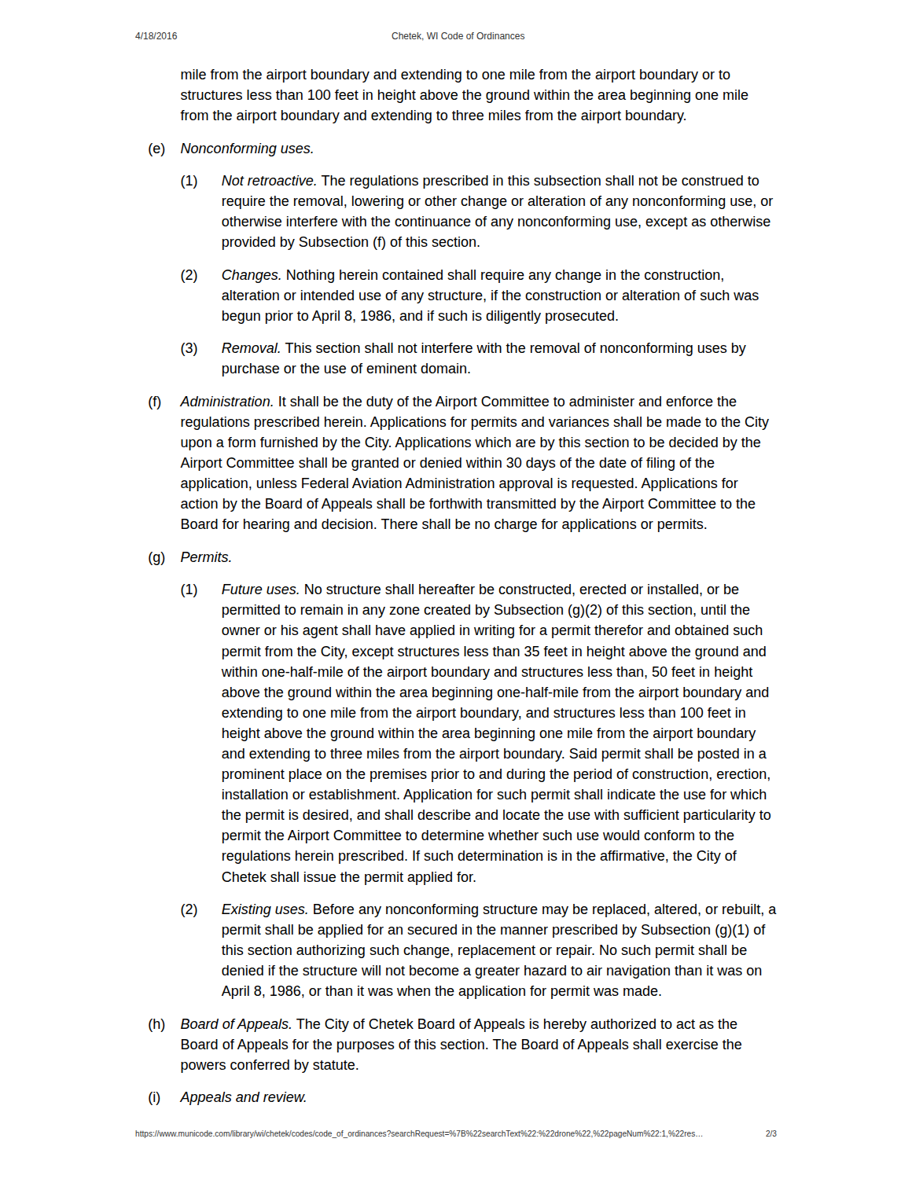4/18/2016 Chetek, WI Code of Ordinances
mile from the airport boundary and extending to one mile from the airport boundary or to structures less than 100 feet in height above the ground within the area beginning one mile from the airport boundary and extending to three miles from the airport boundary.
(e) Nonconforming uses.
(1) Not retroactive. The regulations prescribed in this subsection shall not be construed to require the removal, lowering or other change or alteration of any nonconforming use, or otherwise interfere with the continuance of any nonconforming use, except as otherwise provided by Subsection (f) of this section.
(2) Changes. Nothing herein contained shall require any change in the construction, alteration or intended use of any structure, if the construction or alteration of such was begun prior to April 8, 1986, and if such is diligently prosecuted.
(3) Removal. This section shall not interfere with the removal of nonconforming uses by purchase or the use of eminent domain.
(f) Administration. It shall be the duty of the Airport Committee to administer and enforce the regulations prescribed herein. Applications for permits and variances shall be made to the City upon a form furnished by the City. Applications which are by this section to be decided by the Airport Committee shall be granted or denied within 30 days of the date of filing of the application, unless Federal Aviation Administration approval is requested. Applications for action by the Board of Appeals shall be forthwith transmitted by the Airport Committee to the Board for hearing and decision. There shall be no charge for applications or permits.
(g) Permits.
(1) Future uses. No structure shall hereafter be constructed, erected or installed, or be permitted to remain in any zone created by Subsection (g)(2) of this section, until the owner or his agent shall have applied in writing for a permit therefor and obtained such permit from the City, except structures less than 35 feet in height above the ground and within one-half-mile of the airport boundary and structures less than, 50 feet in height above the ground within the area beginning one-half-mile from the airport boundary and extending to one mile from the airport boundary, and structures less than 100 feet in height above the ground within the area beginning one mile from the airport boundary and extending to three miles from the airport boundary. Said permit shall be posted in a prominent place on the premises prior to and during the period of construction, erection, installation or establishment. Application for such permit shall indicate the use for which the permit is desired, and shall describe and locate the use with sufficient particularity to permit the Airport Committee to determine whether such use would conform to the regulations herein prescribed. If such determination is in the affirmative, the City of Chetek shall issue the permit applied for.
(2) Existing uses. Before any nonconforming structure may be replaced, altered, or rebuilt, a permit shall be applied for an secured in the manner prescribed by Subsection (g)(1) of this section authorizing such change, replacement or repair. No such permit shall be denied if the structure will not become a greater hazard to air navigation than it was on April 8, 1986, or than it was when the application for permit was made.
(h) Board of Appeals. The City of Chetek Board of Appeals is hereby authorized to act as the Board of Appeals for the purposes of this section. The Board of Appeals shall exercise the powers conferred by statute.
(i) Appeals and review.
https://www.municode.com/library/wi/chetek/codes/code_of_ordinances?searchRequest=%7B%22searchText%22:%22drone%22,%22pageNum%22:1,%22res… 2/3